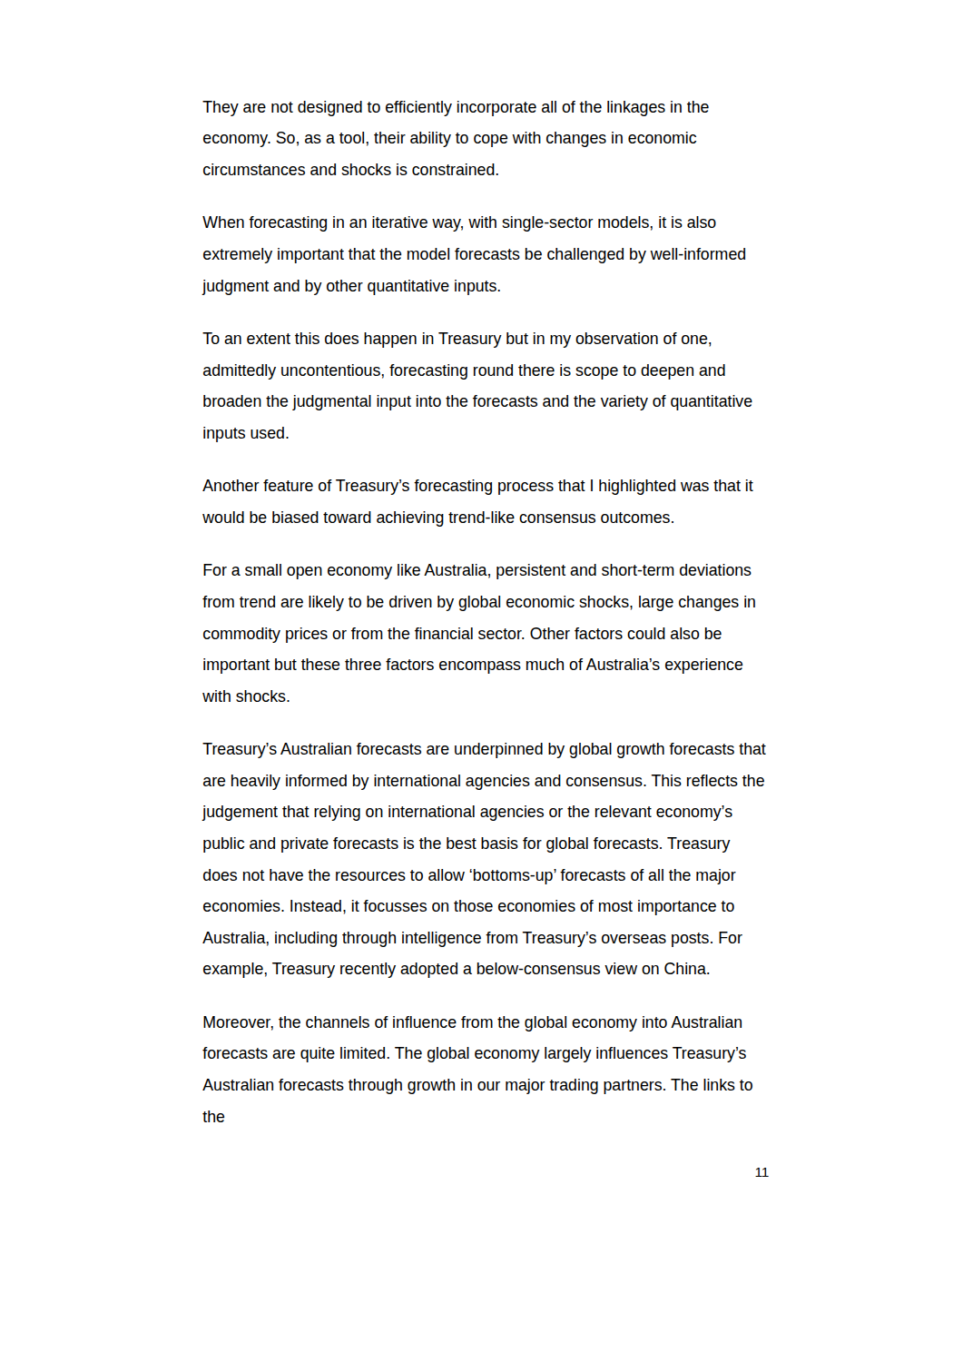They are not designed to efficiently incorporate all of the linkages in the economy. So, as a tool, their ability to cope with changes in economic circumstances and shocks is constrained.
When forecasting in an iterative way, with single-sector models, it is also extremely important that the model forecasts be challenged by well-informed judgment and by other quantitative inputs.
To an extent this does happen in Treasury but in my observation of one, admittedly uncontentious, forecasting round there is scope to deepen and broaden the judgmental input into the forecasts and the variety of quantitative inputs used.
Another feature of Treasury’s forecasting process that I highlighted was that it would be biased toward achieving trend-like consensus outcomes.
For a small open economy like Australia, persistent and short-term deviations from trend are likely to be driven by global economic shocks, large changes in commodity prices or from the financial sector. Other factors could also be important but these three factors encompass much of Australia’s experience with shocks.
Treasury’s Australian forecasts are underpinned by global growth forecasts that are heavily informed by international agencies and consensus. This reflects the judgement that relying on international agencies or the relevant economy’s public and private forecasts is the best basis for global forecasts. Treasury does not have the resources to allow ‘bottoms-up’ forecasts of all the major economies. Instead, it focusses on those economies of most importance to Australia, including through intelligence from Treasury’s overseas posts. For example, Treasury recently adopted a below-consensus view on China.
Moreover, the channels of influence from the global economy into Australian forecasts are quite limited. The global economy largely influences Treasury’s Australian forecasts through growth in our major trading partners. The links to the
11